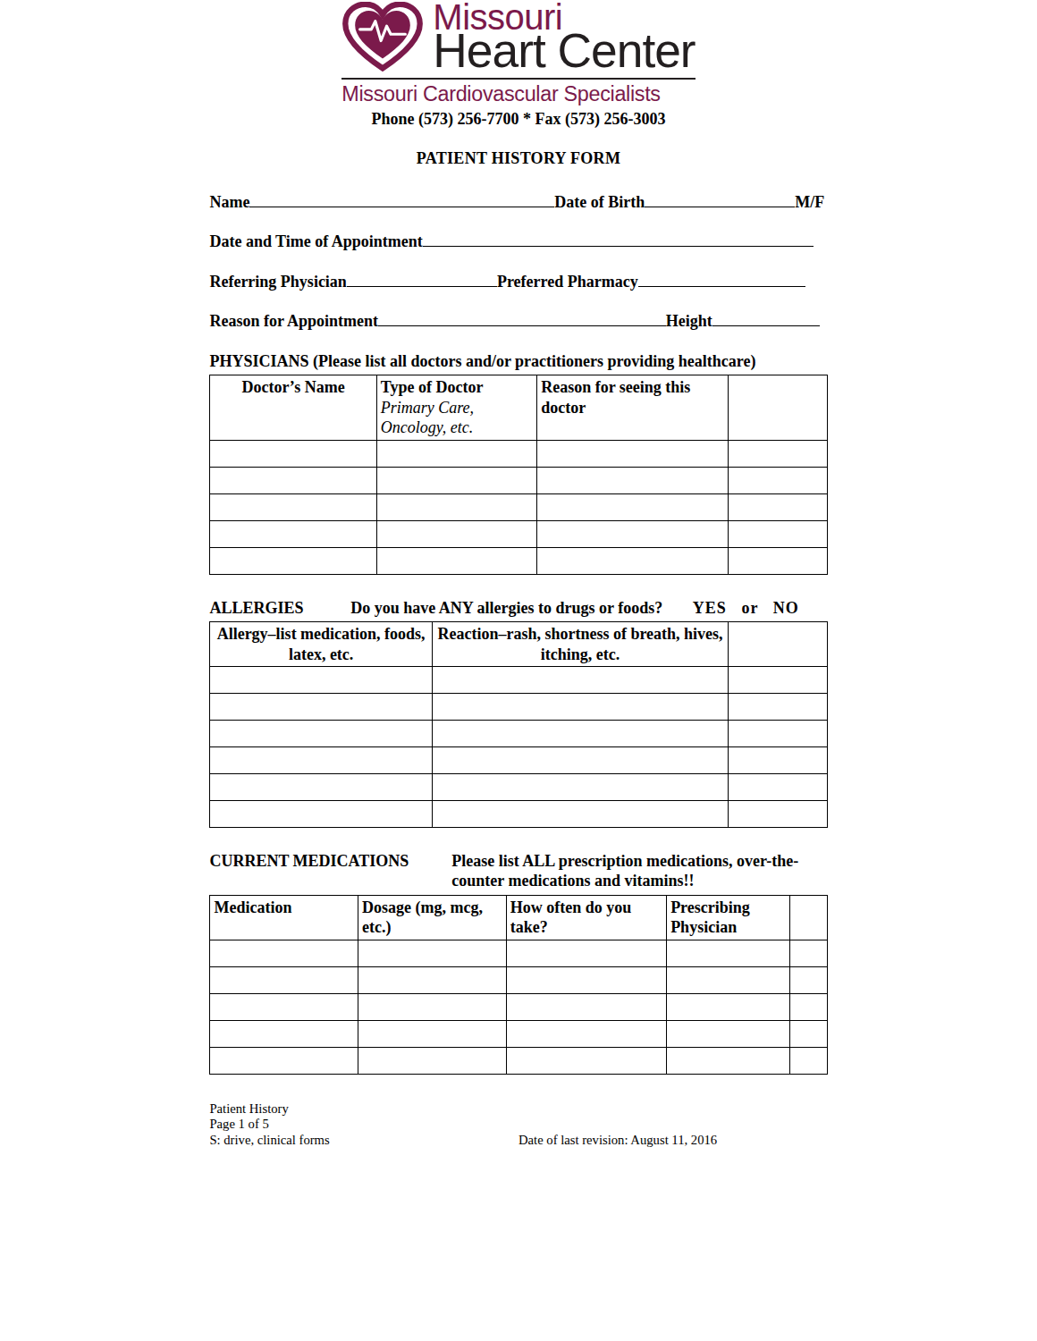Missouri
Heart Center
Missouri Cardiovascular Specialists
Phone (573) 256-7700 * Fax (573) 256-3003
PATIENT HISTORY FORM
Name Date of Birth M/F
Date and Time of Appointment
Referring Physician Preferred Pharmacy
Reason for Appointment Height
PHYSICIANS (Please list all doctors and/or practitioners providing healthcare)
| Doctor’s Name | Type of Doctor Primary Care, Oncology, etc. | Reason for seeing this doctor | |
| --- | --- | --- | --- |
ALLERGIESDo you have ANY allergies to drugs or foods?YES or NO
| Allergy–list medication, foods, latex, etc. | Reaction–rash, shortness of breath, hives, itching, etc. | |
| --- | --- | --- |
CURRENT MEDICATIONS Please list ALL prescription medications, over-the-counter medications and vitamins!!
| Medication | Dosage (mg, mcg, etc.) | How often do you take? | Prescribing Physician | |
| --- | --- | --- | --- | --- |
Patient History
Page 1 of 5
S: drive, clinical forms Date of last revision: August 11, 2016